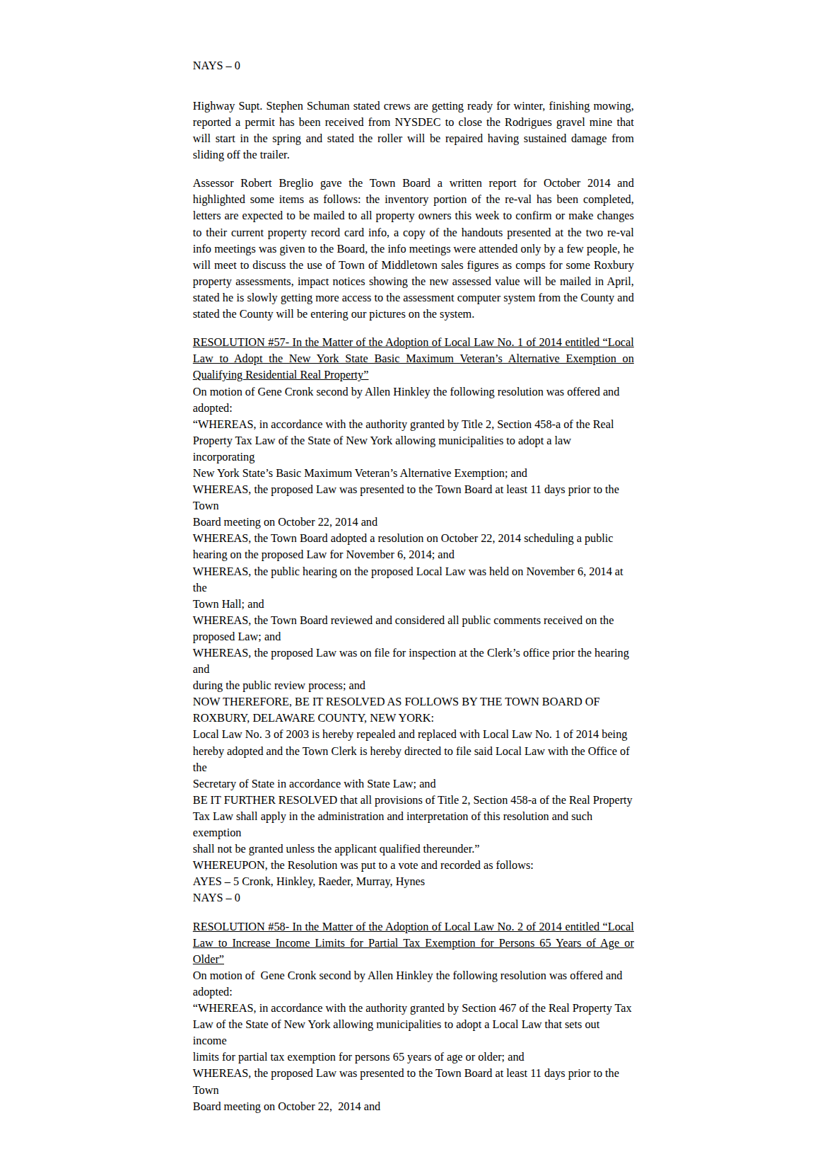NAYS – 0
Highway Supt. Stephen Schuman stated crews are getting ready for winter, finishing mowing, reported a permit has been received from NYSDEC to close the Rodrigues gravel mine that will start in the spring and stated the roller will be repaired having sustained damage from sliding off the trailer.
Assessor Robert Breglio gave the Town Board a written report for October 2014 and highlighted some items as follows: the inventory portion of the re-val has been completed, letters are expected to be mailed to all property owners this week to confirm or make changes to their current property record card info, a copy of the handouts presented at the two re-val info meetings was given to the Board, the info meetings were attended only by a few people, he will meet to discuss the use of Town of Middletown sales figures as comps for some Roxbury property assessments, impact notices showing the new assessed value will be mailed in April, stated he is slowly getting more access to the assessment computer system from the County and stated the County will be entering our pictures on the system.
RESOLUTION #57- In the Matter of the Adoption of Local Law No. 1 of 2014 entitled “Local Law to Adopt the New York State Basic Maximum Veteran’s Alternative Exemption on Qualifying Residential Real Property”
On motion of Gene Cronk second by Allen Hinkley the following resolution was offered and
adopted:
“WHEREAS, in accordance with the authority granted by Title 2, Section 458-a of the Real
Property Tax Law of the State of New York allowing municipalities to adopt a law incorporating
New York State’s Basic Maximum Veteran’s Alternative Exemption; and
WHEREAS, the proposed Law was presented to the Town Board at least 11 days prior to the Town
Board meeting on October 22, 2014 and
WHEREAS, the Town Board adopted a resolution on October 22, 2014 scheduling a public
hearing on the proposed Law for November 6, 2014; and
WHEREAS, the public hearing on the proposed Local Law was held on November 6, 2014 at the
Town Hall; and
WHEREAS, the Town Board reviewed and considered all public comments received on the
proposed Law; and
WHEREAS, the proposed Law was on file for inspection at the Clerk’s office prior the hearing and
during the public review process; and
NOW THEREFORE, BE IT RESOLVED AS FOLLOWS BY THE TOWN BOARD OF
ROXBURY, DELAWARE COUNTY, NEW YORK:
Local Law No. 3 of 2003 is hereby repealed and replaced with Local Law No. 1 of 2014 being
hereby adopted and the Town Clerk is hereby directed to file said Local Law with the Office of the
Secretary of State in accordance with State Law; and
BE IT FURTHER RESOLVED that all provisions of Title 2, Section 458-a of the Real Property
Tax Law shall apply in the administration and interpretation of this resolution and such exemption
shall not be granted unless the applicant qualified thereunder.”
WHEREUPON, the Resolution was put to a vote and recorded as follows:
AYES – 5 Cronk, Hinkley, Raeder, Murray, Hynes
NAYS – 0
RESOLUTION #58- In the Matter of the Adoption of Local Law No. 2 of 2014 entitled “Local Law to Increase Income Limits for Partial Tax Exemption for Persons 65 Years of Age or Older”
On motion of Gene Cronk second by Allen Hinkley the following resolution was offered and
adopted:
“WHEREAS, in accordance with the authority granted by Section 467 of the Real Property Tax
Law of the State of New York allowing municipalities to adopt a Local Law that sets out income
limits for partial tax exemption for persons 65 years of age or older; and
WHEREAS, the proposed Law was presented to the Town Board at least 11 days prior to the Town
Board meeting on October 22, 2014 and